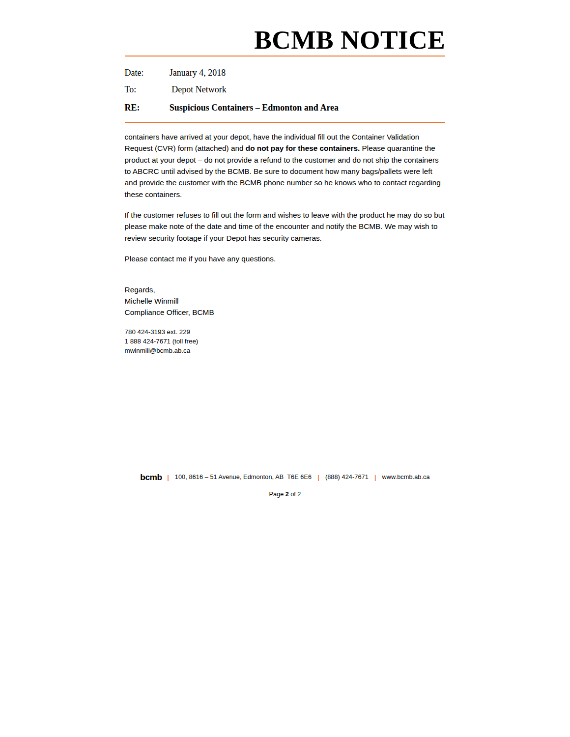BCMB NOTICE
| Date: | January 4, 2018 |
| To: | Depot Network |
| RE: | Suspicious Containers – Edmonton and Area |
containers have arrived at your depot, have the individual fill out the Container Validation Request (CVR) form (attached) and do not pay for these containers. Please quarantine the product at your depot – do not provide a refund to the customer and do not ship the containers to ABCRC until advised by the BCMB. Be sure to document how many bags/pallets were left and provide the customer with the BCMB phone number so he knows who to contact regarding these containers.
If the customer refuses to fill out the form and wishes to leave with the product he may do so but please make note of the date and time of the encounter and notify the BCMB. We may wish to review security footage if your Depot has security cameras.
Please contact me if you have any questions.
Regards,
Michelle Winmill
Compliance Officer, BCMB
780 424-3193 ext. 229
1 888 424-7671 (toll free)
mwinmill@bcmb.ab.ca
bᴄmb| 100, 8616 – 51 Avenue, Edmonton, AB T6E 6E6 | (888) 424-7671 | www.bcmb.ab.ca
Page 2 of 2